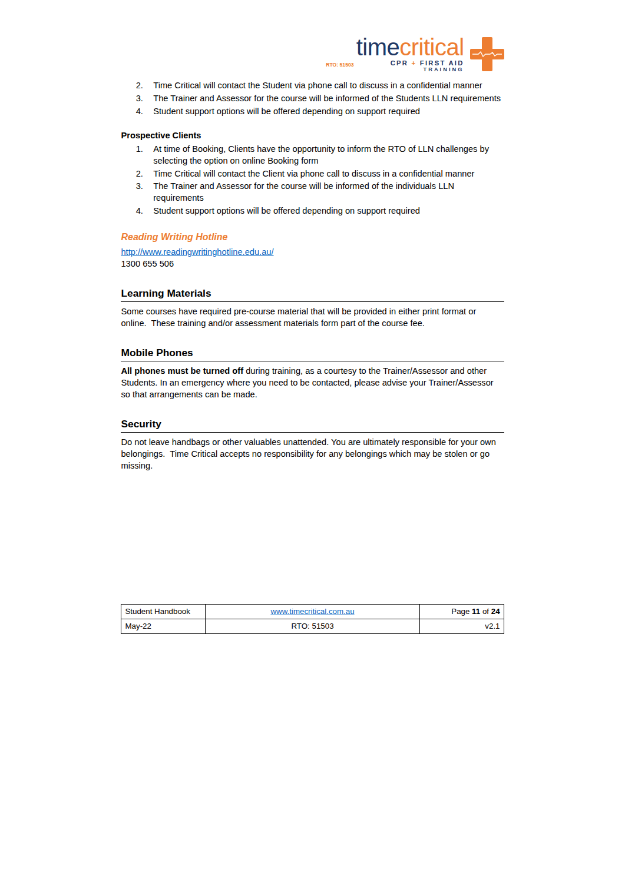RTO: 51503
time critical
CPR + FIRST AID
TRAINING
Time Critical will contact the Student via phone call to discuss in a confidential manner
The Trainer and Assessor for the course will be informed of the Students LLN requirements
Student support options will be offered depending on support required
Prospective Clients
At time of Booking, Clients have the opportunity to inform the RTO of LLN challenges by selecting the option on online Booking form
Time Critical will contact the Client via phone call to discuss in a confidential manner
The Trainer and Assessor for the course will be informed of the individuals LLN requirements
Student support options will be offered depending on support required
Reading Writing Hotline
http://www.readingwritinghotline.edu.au/
1300 655 506
Learning Materials
Some courses have required pre-course material that will be provided in either print format or online. These training and/or assessment materials form part of the course fee.
Mobile Phones
All phones must be turned off during training, as a courtesy to the Trainer/Assessor and other Students. In an emergency where you need to be contacted, please advise your Trainer/Assessor so that arrangements can be made.
Security
Do not leave handbags or other valuables unattended. You are ultimately responsible for your own belongings. Time Critical accepts no responsibility for any belongings which may be stolen or go missing.
| Student Handbook | www.timecritical.com.au | Page 11 of 24 |
| May-22 | RTO: 51503 | v2.1 |